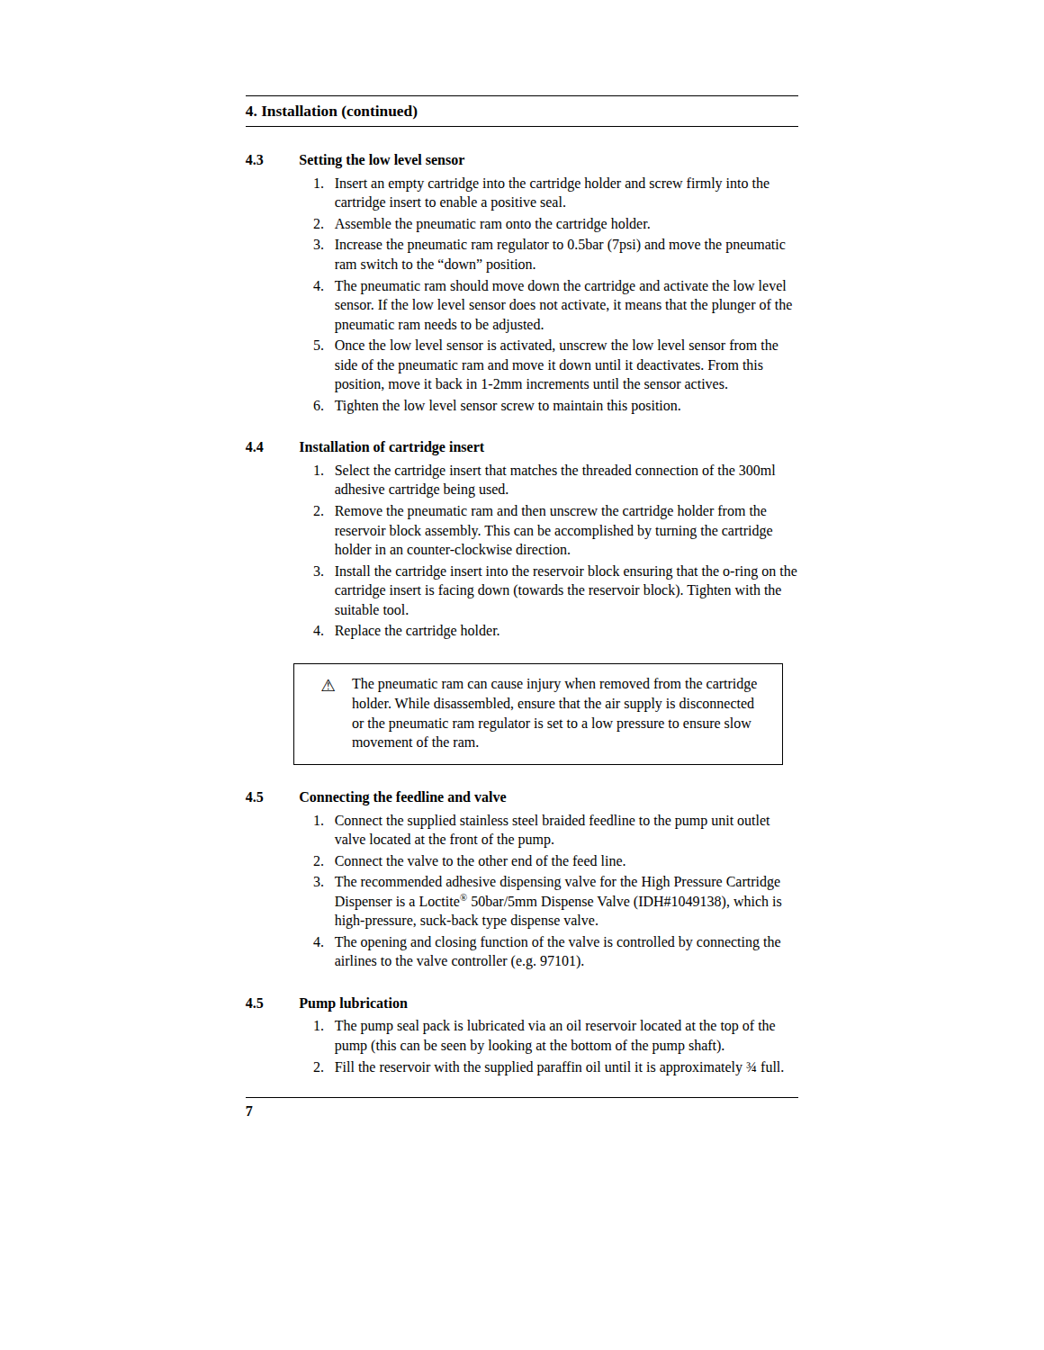4. Installation (continued)
4.3 Setting the low level sensor
Insert an empty cartridge into the cartridge holder and screw firmly into the cartridge insert to enable a positive seal.
Assemble the pneumatic ram onto the cartridge holder.
Increase the pneumatic ram regulator to 0.5bar (7psi) and move the pneumatic ram switch to the “down” position.
The pneumatic ram should move down the cartridge and activate the low level sensor. If the low level sensor does not activate, it means that the plunger of the pneumatic ram needs to be adjusted.
Once the low level sensor is activated, unscrew the low level sensor from the side of the pneumatic ram and move it down until it deactivates. From this position, move it back in 1-2mm increments until the sensor actives.
Tighten the low level sensor screw to maintain this position.
4.4 Installation of cartridge insert
Select the cartridge insert that matches the threaded connection of the 300ml adhesive cartridge being used.
Remove the pneumatic ram and then unscrew the cartridge holder from the reservoir block assembly. This can be accomplished by turning the cartridge holder in an counter-clockwise direction.
Install the cartridge insert into the reservoir block ensuring that the o-ring on the cartridge insert is facing down (towards the reservoir block). Tighten with the suitable tool.
Replace the cartridge holder.
⚠
The pneumatic ram can cause injury when removed from the cartridge holder. While disassembled, ensure that the air supply is disconnected or the pneumatic ram regulator is set to a low pressure to ensure slow movement of the ram.
4.5 Connecting the feedline and valve
Connect the supplied stainless steel braided feedline to the pump unit outlet valve located at the front of the pump.
Connect the valve to the other end of the feed line.
The recommended adhesive dispensing valve for the High Pressure Cartridge Dispenser is a Loctite® 50bar/5mm Dispense Valve (IDH#1049138), which is high-pressure, suck-back type dispense valve.
The opening and closing function of the valve is controlled by connecting the airlines to the valve controller (e.g. 97101).
4.5 Pump lubrication
The pump seal pack is lubricated via an oil reservoir located at the top of the pump (this can be seen by looking at the bottom of the pump shaft).
Fill the reservoir with the supplied paraffin oil until it is approximately ¾ full.
7